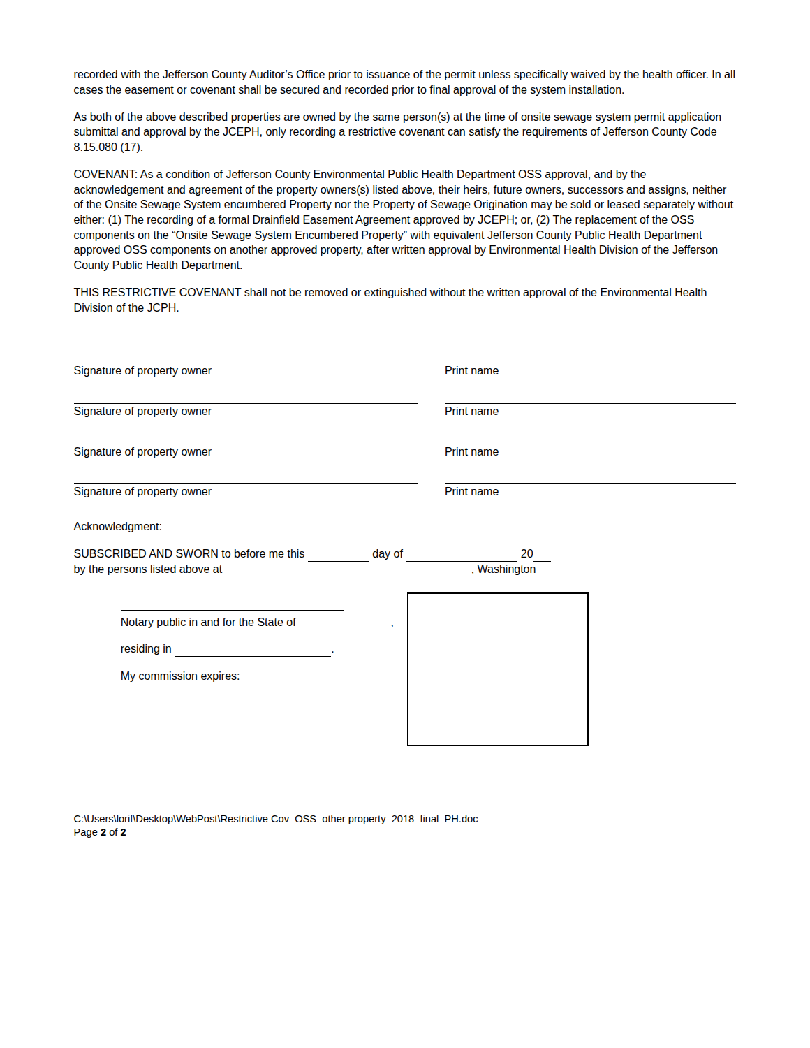recorded with the Jefferson County Auditor’s Office prior to issuance of the permit unless specifically waived by the health officer. In all cases the easement or covenant shall be secured and recorded prior to final approval of the system installation.
As both of the above described properties are owned by the same person(s) at the time of onsite sewage system permit application submittal and approval by the JCEPH, only recording a restrictive covenant can satisfy the requirements of Jefferson County Code 8.15.080 (17).
COVENANT: As a condition of Jefferson County Environmental Public Health Department OSS approval, and by the acknowledgement and agreement of the property owners(s) listed above, their heirs, future owners, successors and assigns, neither of the Onsite Sewage System encumbered Property nor the Property of Sewage Origination may be sold or leased separately without either: (1) The recording of a formal Drainfield Easement Agreement approved by JCEPH; or, (2) The replacement of the OSS components on the “Onsite Sewage System Encumbered Property” with equivalent Jefferson County Public Health Department approved OSS components on another approved property, after written approval by Environmental Health Division of the Jefferson County Public Health Department.
THIS RESTRICTIVE COVENANT shall not be removed or extinguished without the written approval of the Environmental Health Division of the JCPH.
| Signature of property owner | | Print name |
| Signature of property owner | | Print name |
| Signature of property owner | | Print name |
| Signature of property owner | | Print name |
Acknowledgment:
SUBSCRIBED AND SWORN to before me this day of 20
by the persons listed above at , Washington
Notary public in and for the State of ,
residing in .
My commission expires:
C:\Users\lorif\Desktop\WebPost\Restrictive Cov_OSS_other property_2018_final_PH.doc
Page 2 of 2